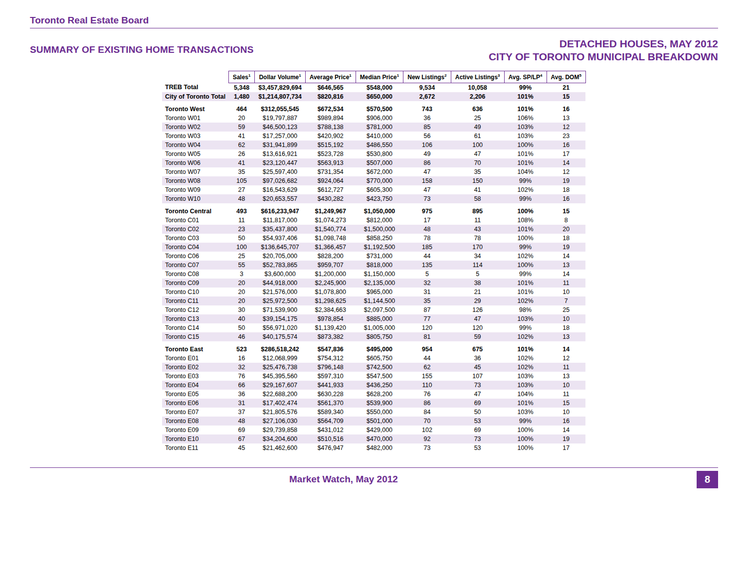Toronto Real Estate Board
SUMMARY OF EXISTING HOME TRANSACTIONS
DETACHED HOUSES, MAY 2012
CITY OF TORONTO MUNICIPAL BREAKDOWN
| | Sales 1 | Dollar Volume 1 | Average Price 1 | Median Price 1 | New Listings 2 | Active Listings 3 | Avg. SP/LP 4 | Avg. DOM 5 |
| --- | --- | --- | --- | --- | --- | --- | --- | --- |
| TREB Total | 5,348 | $3,457,829,694 | $646,565 | $548,000 | 9,534 | 10,058 | 99% | 21 |
| City of Toronto Total | 1,480 | $1,214,807,734 | $820,816 | $650,000 | 2,672 | 2,206 | 101% | 15 |
| Toronto West | 464 | $312,055,545 | $672,534 | $570,500 | 743 | 636 | 101% | 16 |
| Toronto W01 | 20 | $19,797,887 | $989,894 | $906,000 | 36 | 25 | 106% | 13 |
| Toronto W02 | 59 | $46,500,123 | $788,138 | $781,000 | 85 | 49 | 103% | 12 |
| Toronto W03 | 41 | $17,257,000 | $420,902 | $410,000 | 56 | 61 | 103% | 23 |
| Toronto W04 | 62 | $31,941,899 | $515,192 | $486,550 | 106 | 100 | 100% | 16 |
| Toronto W05 | 26 | $13,616,921 | $523,728 | $530,800 | 49 | 47 | 101% | 17 |
| Toronto W06 | 41 | $23,120,447 | $563,913 | $507,000 | 86 | 70 | 101% | 14 |
| Toronto W07 | 35 | $25,597,400 | $731,354 | $672,000 | 47 | 35 | 104% | 12 |
| Toronto W08 | 105 | $97,026,682 | $924,064 | $770,000 | 158 | 150 | 99% | 19 |
| Toronto W09 | 27 | $16,543,629 | $612,727 | $605,300 | 47 | 41 | 102% | 18 |
| Toronto W10 | 48 | $20,653,557 | $430,282 | $423,750 | 73 | 58 | 99% | 16 |
| Toronto Central | 493 | $616,233,947 | $1,249,967 | $1,050,000 | 975 | 895 | 100% | 15 |
| Toronto C01 | 11 | $11,817,000 | $1,074,273 | $812,000 | 17 | 11 | 108% | 8 |
| Toronto C02 | 23 | $35,437,800 | $1,540,774 | $1,500,000 | 48 | 43 | 101% | 20 |
| Toronto C03 | 50 | $54,937,406 | $1,098,748 | $858,250 | 78 | 78 | 100% | 18 |
| Toronto C04 | 100 | $136,645,707 | $1,366,457 | $1,192,500 | 185 | 170 | 99% | 19 |
| Toronto C06 | 25 | $20,705,000 | $828,200 | $731,000 | 44 | 34 | 102% | 14 |
| Toronto C07 | 55 | $52,783,865 | $959,707 | $818,000 | 135 | 114 | 100% | 13 |
| Toronto C08 | 3 | $3,600,000 | $1,200,000 | $1,150,000 | 5 | 5 | 99% | 14 |
| Toronto C09 | 20 | $44,918,000 | $2,245,900 | $2,135,000 | 32 | 38 | 101% | 11 |
| Toronto C10 | 20 | $21,576,000 | $1,078,800 | $965,000 | 31 | 21 | 101% | 10 |
| Toronto C11 | 20 | $25,972,500 | $1,298,625 | $1,144,500 | 35 | 29 | 102% | 7 |
| Toronto C12 | 30 | $71,539,900 | $2,384,663 | $2,097,500 | 87 | 126 | 98% | 25 |
| Toronto C13 | 40 | $39,154,175 | $978,854 | $885,000 | 77 | 47 | 103% | 10 |
| Toronto C14 | 50 | $56,971,020 | $1,139,420 | $1,005,000 | 120 | 120 | 99% | 18 |
| Toronto C15 | 46 | $40,175,574 | $873,382 | $805,750 | 81 | 59 | 102% | 13 |
| Toronto East | 523 | $286,518,242 | $547,836 | $495,000 | 954 | 675 | 101% | 14 |
| Toronto E01 | 16 | $12,068,999 | $754,312 | $605,750 | 44 | 36 | 102% | 12 |
| Toronto E02 | 32 | $25,476,738 | $796,148 | $742,500 | 62 | 45 | 102% | 11 |
| Toronto E03 | 76 | $45,395,560 | $597,310 | $547,500 | 155 | 107 | 103% | 13 |
| Toronto E04 | 66 | $29,167,607 | $441,933 | $436,250 | 110 | 73 | 103% | 10 |
| Toronto E05 | 36 | $22,688,200 | $630,228 | $628,200 | 76 | 47 | 104% | 11 |
| Toronto E06 | 31 | $17,402,474 | $561,370 | $539,900 | 86 | 69 | 101% | 15 |
| Toronto E07 | 37 | $21,805,576 | $589,340 | $550,000 | 84 | 50 | 103% | 10 |
| Toronto E08 | 48 | $27,106,030 | $564,709 | $501,000 | 70 | 53 | 99% | 16 |
| Toronto E09 | 69 | $29,739,858 | $431,012 | $429,000 | 102 | 69 | 100% | 14 |
| Toronto E10 | 67 | $34,204,600 | $510,516 | $470,000 | 92 | 73 | 100% | 19 |
| Toronto E11 | 45 | $21,462,600 | $476,947 | $482,000 | 73 | 53 | 100% | 17 |
Market Watch, May 2012
8